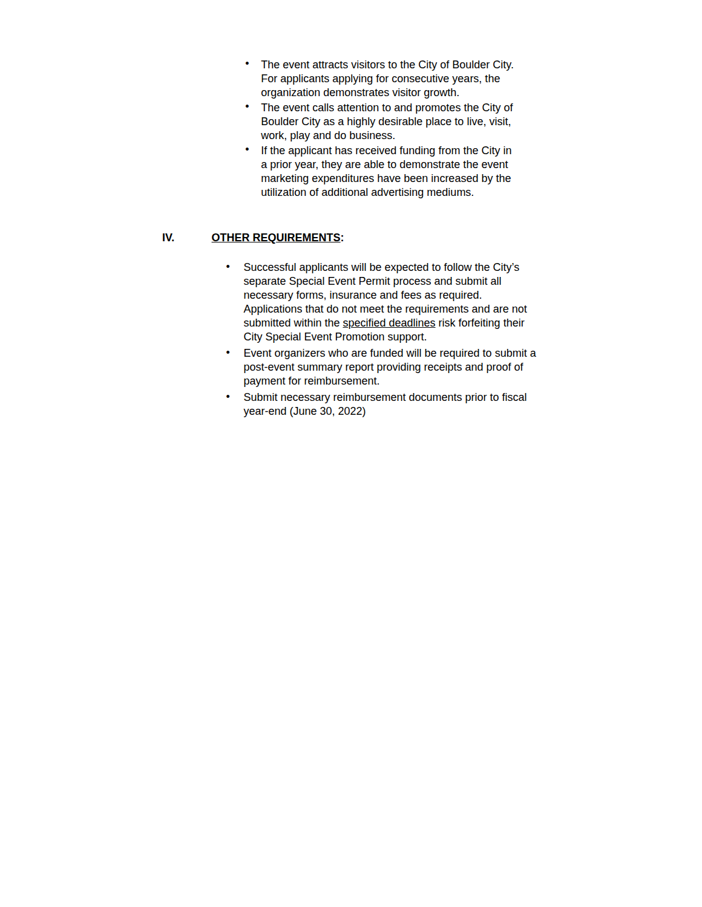The event attracts visitors to the City of Boulder City. For applicants applying for consecutive years, the organization demonstrates visitor growth.
The event calls attention to and promotes the City of Boulder City as a highly desirable place to live, visit, work, play and do business.
If the applicant has received funding from the City in a prior year, they are able to demonstrate the event marketing expenditures have been increased by the utilization of additional advertising mediums.
IV. OTHER REQUIREMENTS:
Successful applicants will be expected to follow the City’s separate Special Event Permit process and submit all necessary forms, insurance and fees as required. Applications that do not meet the requirements and are not submitted within the specified deadlines risk forfeiting their City Special Event Promotion support.
Event organizers who are funded will be required to submit a post-event summary report providing receipts and proof of payment for reimbursement.
Submit necessary reimbursement documents prior to fiscal year-end (June 30, 2022)